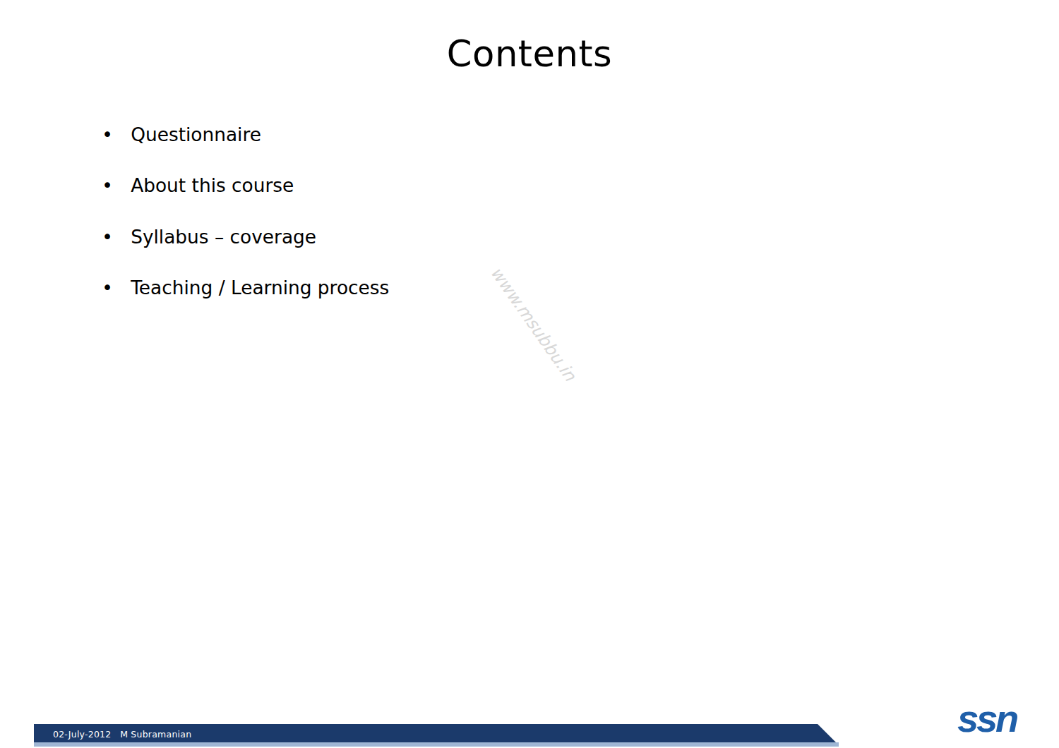Contents
www.msubbu.in
Questionnaire
About this course
Syllabus – coverage
Teaching / Learning process
02-July-2012 M Subramanian
ssn